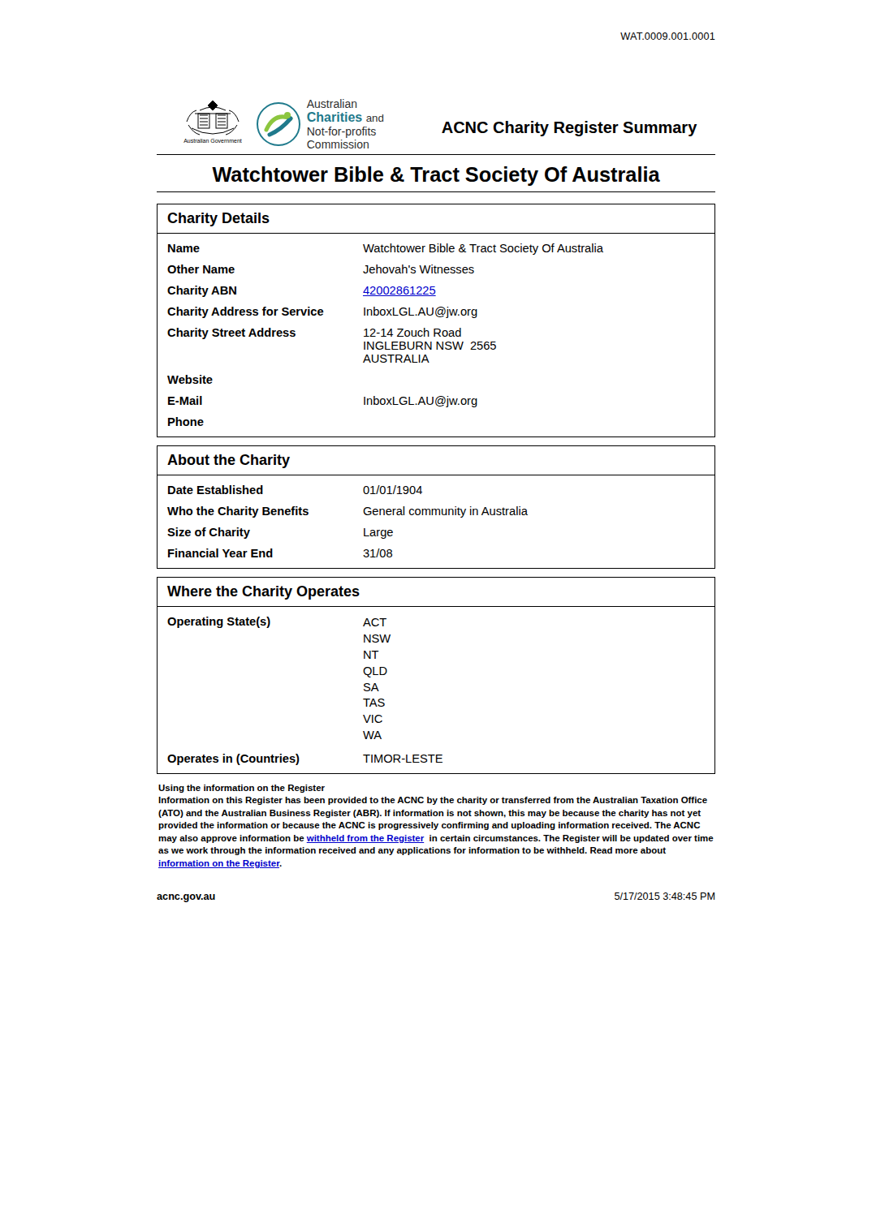WAT.0009.001.0001
Australian Government
Australian
Charities and
Not-for-profits
Commission
ACNC Charity Register Summary
Watchtower Bible & Tract Society Of Australia
Charity Details
| Name | Watchtower Bible & Tract Society Of Australia |
| Other Name | Jehovah's Witnesses |
| Charity ABN | 42002861225 |
| Charity Address for Service | InboxLGL.AU@jw.org |
| Charity Street Address | 12-14 Zouch Road INGLEBURN NSW 2565 AUSTRALIA |
| Website | |
| E-Mail | InboxLGL.AU@jw.org |
| Phone | |
About the Charity
| Date Established | 01/01/1904 |
| Who the Charity Benefits | General community in Australia |
| Size of Charity | Large |
| Financial Year End | 31/08 |
Where the Charity Operates
| Operating State(s) | ACT NSW NT QLD SA TAS VIC WA |
| Operates in (Countries) | TIMOR-LESTE |
Using the information on the Register
Information on this Register has been provided to the ACNC by the charity or transferred from the Australian Taxation Office (ATO) and the Australian Business Register (ABR). If information is not shown, this may be because the charity has not yet provided the information or because the ACNC is progressively confirming and uploading information received. The ACNC may also approve information be withheld from the Register in certain circumstances. The Register will be updated over time as we work through the information received and any applications for information to be withheld. Read more about information on the Register.
acnc.gov.au
5/17/2015 3:48:45 PM